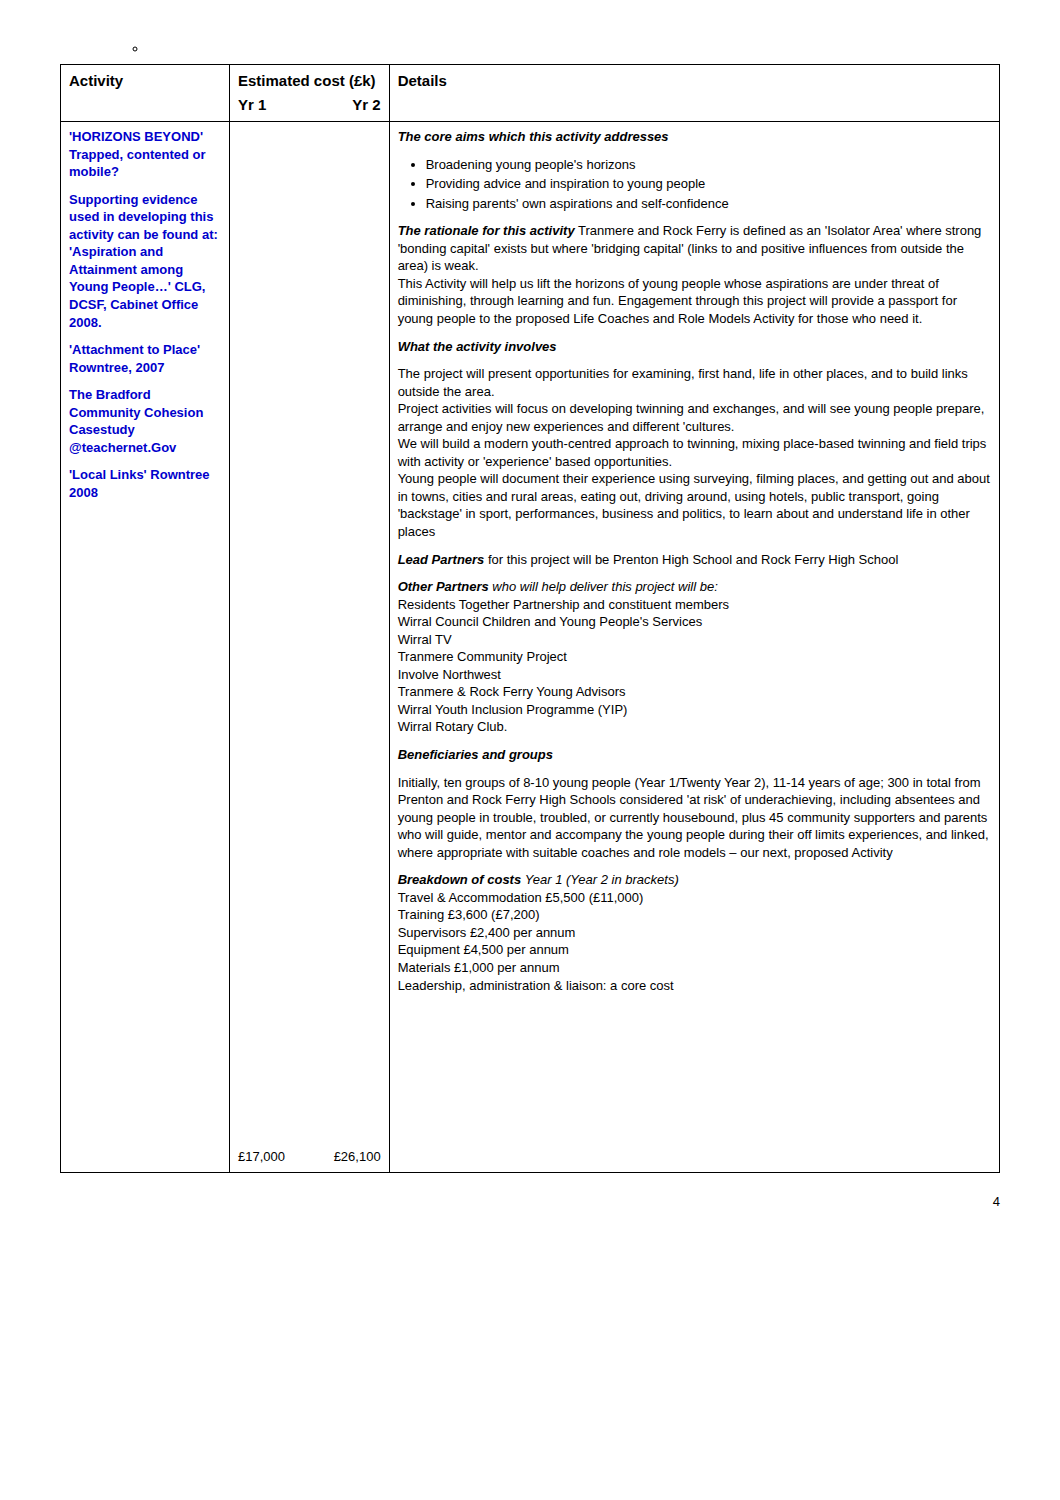| Activity | Estimated cost (£k) Yr 1 Yr 2 | Details |
| --- | --- | --- |
| 'HORIZONS BEYOND' Trapped, contented or mobile? Supporting evidence used in developing this activity can be found at: 'Aspiration and Attainment among Young People…' CLG, DCSF, Cabinet Office 2008. 'Attachment to Place' Rowntree, 2007 The Bradford Community Cohesion Casestudy @teachernet.Gov 'Local Links' Rowntree 2008 | £17,000 £26,100 | The core aims which this activity addresses Broadening young people's horizons Providing advice and inspiration to young people Raising parents' own aspirations and self-confidence The rationale for this activity Tranmere and Rock Ferry is defined as an 'Isolator Area' where strong 'bonding capital' exists but where 'bridging capital' (links to and positive influences from outside the area) is weak. This Activity will help us lift the horizons of young people whose aspirations are under threat of diminishing, through learning and fun. Engagement through this project will provide a passport for young people to the proposed Life Coaches and Role Models Activity for those who need it. What the activity involves The project will present opportunities for examining, first hand, life in other places, and to build links outside the area. Project activities will focus on developing twinning and exchanges, and will see young people prepare, arrange and enjoy new experiences and different 'cultures. We will build a modern youth-centred approach to twinning, mixing place-based twinning and field trips with activity or 'experience' based opportunities. Young people will document their experience using surveying, filming places, and getting out and about in towns, cities and rural areas, eating out, driving around, using hotels, public transport, going 'backstage' in sport, performances, business and politics, to learn about and understand life in other places Lead Partners for this project will be Prenton High School and Rock Ferry High School Other Partners who will help deliver this project will be: Residents Together Partnership and constituent members Wirral Council Children and Young People's Services Wirral TV Tranmere Community Project Involve Northwest Tranmere & Rock Ferry Young Advisors Wirral Youth Inclusion Programme (YIP) Wirral Rotary Club. Beneficiaries and groups Initially, ten groups of 8-10 young people (Year 1/Twenty Year 2), 11-14 years of age; 300 in total from Prenton and Rock Ferry High Schools considered 'at risk' of underachieving, including absentees and young people in trouble, troubled, or currently housebound, plus 45 community supporters and parents who will guide, mentor and accompany the young people during their off limits experiences, and linked, where appropriate with suitable coaches and role models – our next, proposed Activity Breakdown of costs Year 1 (Year 2 in brackets) Travel & Accommodation £5,500 (£11,000) Training £3,600 (£7,200) Supervisors £2,400 per annum Equipment £4,500 per annum Materials £1,000 per annum Leadership, administration & liaison: a core cost |
4